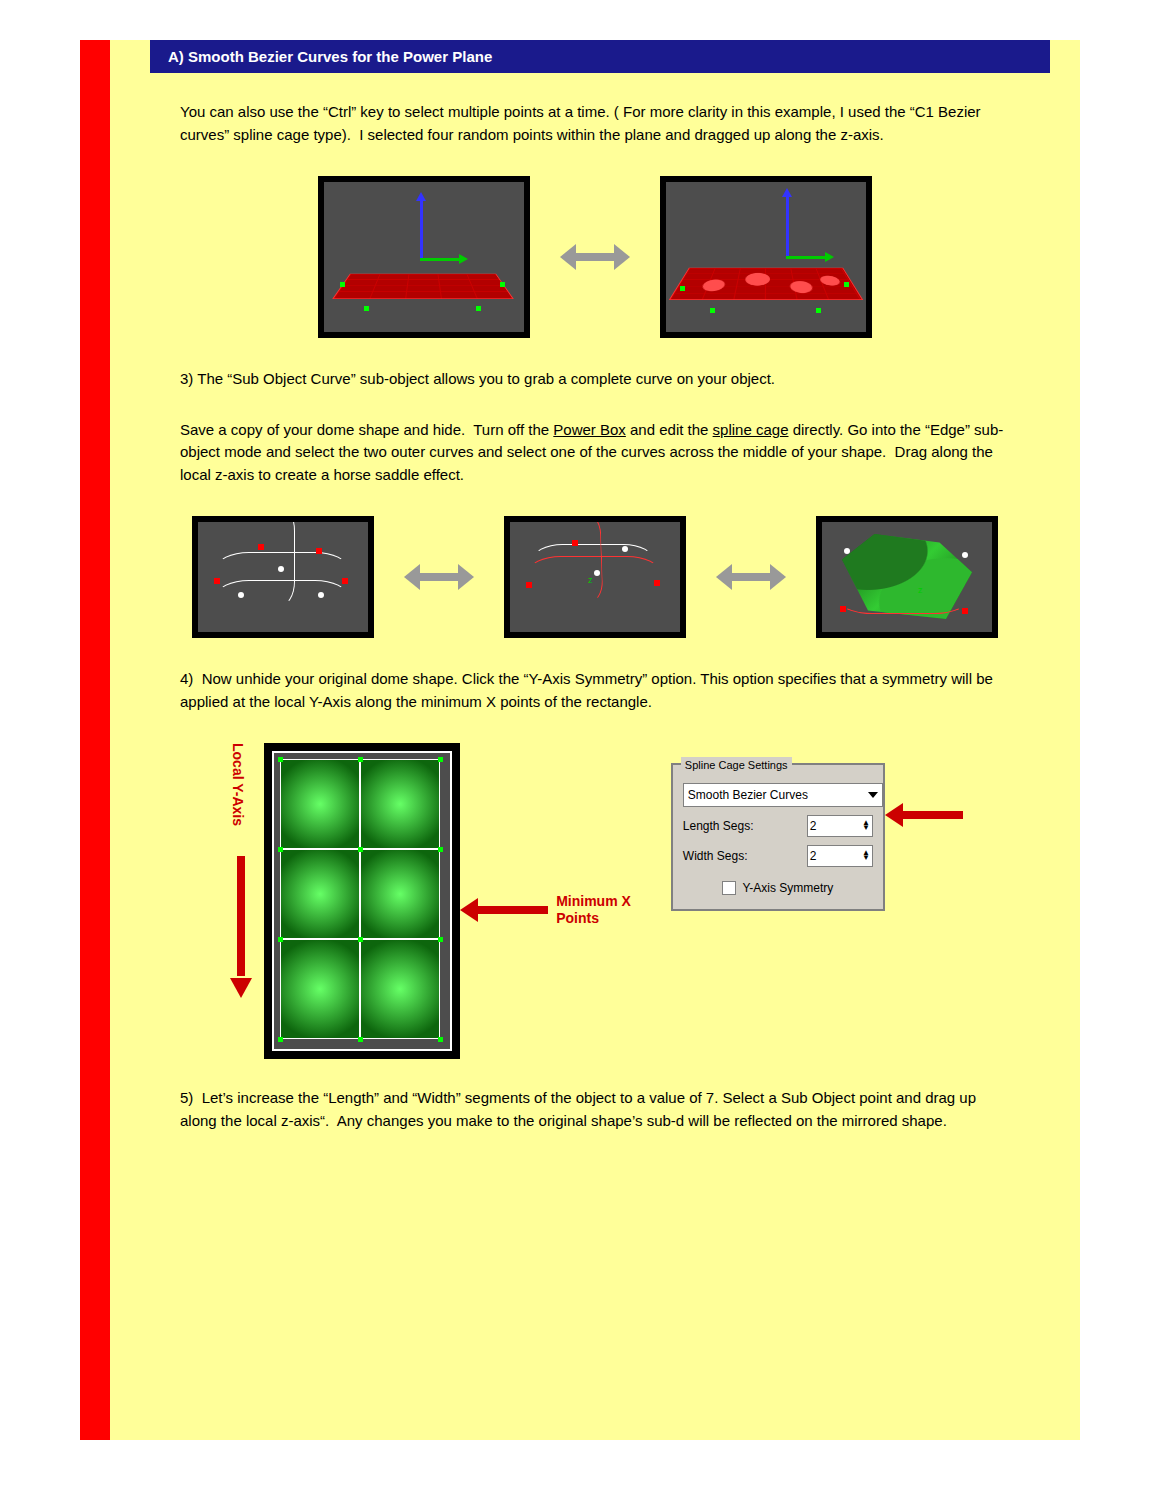A) Smooth Bezier Curves for the Power Plane
You can also use the “Ctrl” key to select multiple points at a time. ( For more clarity in this example, I used the “C1 Bezier curves” spline cage type). I selected four random points within the plane and dragged up along the z-axis.
3) The “Sub Object Curve” sub-object allows you to grab a complete curve on your object.
Save a copy of your dome shape and hide. Turn off the Power Box and edit the spline cage directly. Go into the “Edge” sub-object mode and select the two outer curves and select one of the curves across the middle of your shape. Drag along the local z-axis to create a horse saddle effect.
z
z
4) Now unhide your original dome shape. Click the “Y-Axis Symmetry” option. This option specifies that a symmetry will be applied at the local Y-Axis along the minimum X points of the rectangle.
Local Y-Axis
Minimum X
Points
Spline Cage Settings
Smooth Bezier Curves
Length Segs:
2▲▼
Width Segs:
2▲▼
Y-Axis Symmetry
5) Let’s increase the “Length” and “Width” segments of the object to a value of 7. Select a Sub Object point and drag up along the local z-axis“. Any changes you make to the original shape’s sub-d will be reflected on the mirrored shape.